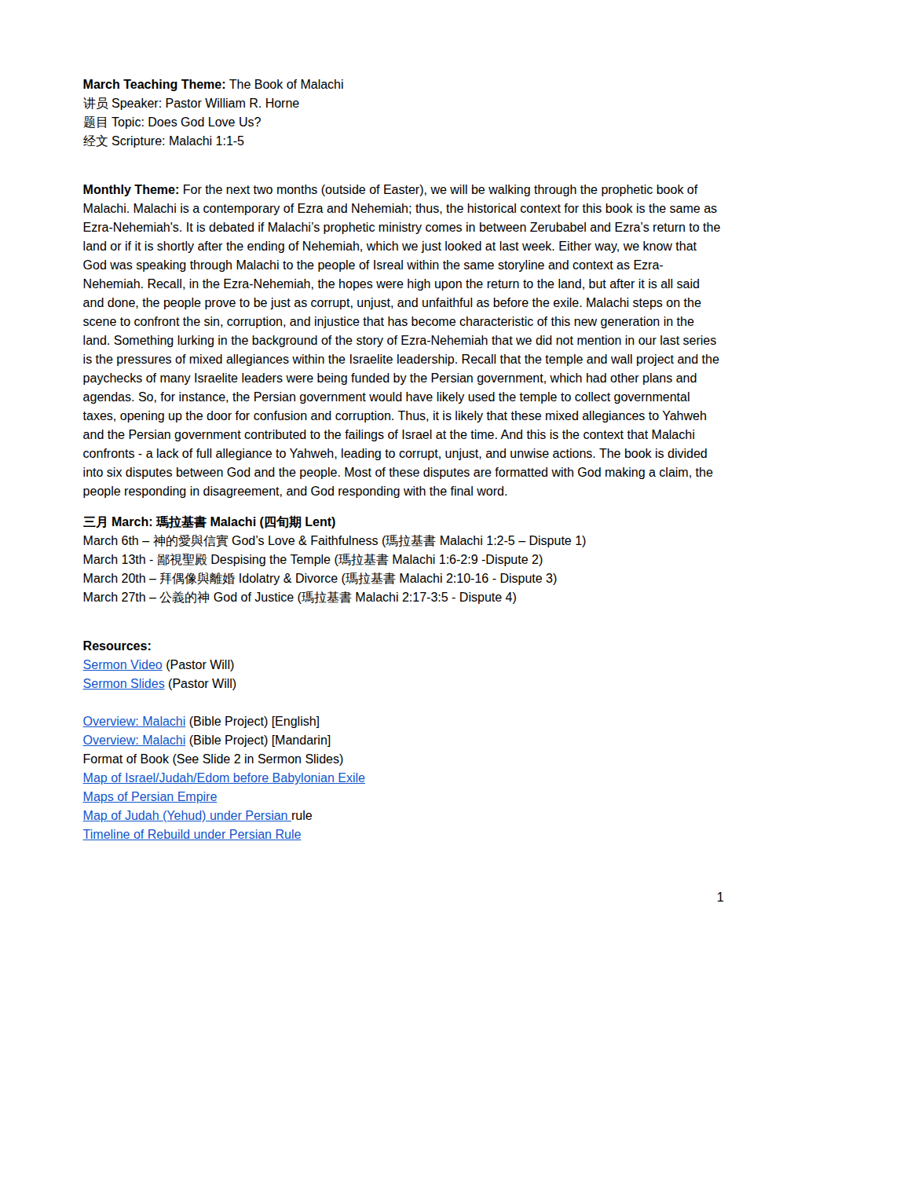March Teaching Theme: The Book of Malachi
讲员 Speaker: Pastor William R. Horne
题目 Topic: Does God Love Us?
经文 Scripture: Malachi 1:1-5
Monthly Theme: For the next two months (outside of Easter), we will be walking through the prophetic book of Malachi. Malachi is a contemporary of Ezra and Nehemiah; thus, the historical context for this book is the same as Ezra-Nehemiah's. It is debated if Malachi’s prophetic ministry comes in between Zerubabel and Ezra’s return to the land or if it is shortly after the ending of Nehemiah, which we just looked at last week. Either way, we know that God was speaking through Malachi to the people of Isreal within the same storyline and context as Ezra-Nehemiah. Recall, in the Ezra-Nehemiah, the hopes were high upon the return to the land, but after it is all said and done, the people prove to be just as corrupt, unjust, and unfaithful as before the exile. Malachi steps on the scene to confront the sin, corruption, and injustice that has become characteristic of this new generation in the land. Something lurking in the background of the story of Ezra-Nehemiah that we did not mention in our last series is the pressures of mixed allegiances within the Israelite leadership. Recall that the temple and wall project and the paychecks of many Israelite leaders were being funded by the Persian government, which had other plans and agendas. So, for instance, the Persian government would have likely used the temple to collect governmental taxes, opening up the door for confusion and corruption. Thus, it is likely that these mixed allegiances to Yahweh and the Persian government contributed to the failings of Israel at the time. And this is the context that Malachi confronts - a lack of full allegiance to Yahweh, leading to corrupt, unjust, and unwise actions. The book is divided into six disputes between God and the people. Most of these disputes are formatted with God making a claim, the people responding in disagreement, and God responding with the final word.
三月 March: 瑪拉基書 Malachi (四旬期 Lent)
March 6th – 神的愛與信實 God’s Love & Faithfulness (瑪拉基書 Malachi 1:2-5 – Dispute 1)
March 13th - 鄙視聖殿 Despising the Temple (瑪拉基書 Malachi 1:6-2:9 -Dispute 2)
March 20th – 拜偶像與離婚 Idolatry & Divorce (瑪拉基書 Malachi 2:10-16 - Dispute 3)
March 27th – 公義的神 God of Justice (瑪拉基書 Malachi 2:17-3:5 - Dispute 4)
Resources:
Sermon Video (Pastor Will)
Sermon Slides (Pastor Will)
Overview: Malachi (Bible Project) [English]
Overview: Malachi (Bible Project) [Mandarin]
Format of Book (See Slide 2 in Sermon Slides)
Map of Israel/Judah/Edom before Babylonian Exile
Maps of Persian Empire
Map of Judah (Yehud) under Persian rule
Timeline of Rebuild under Persian Rule
1